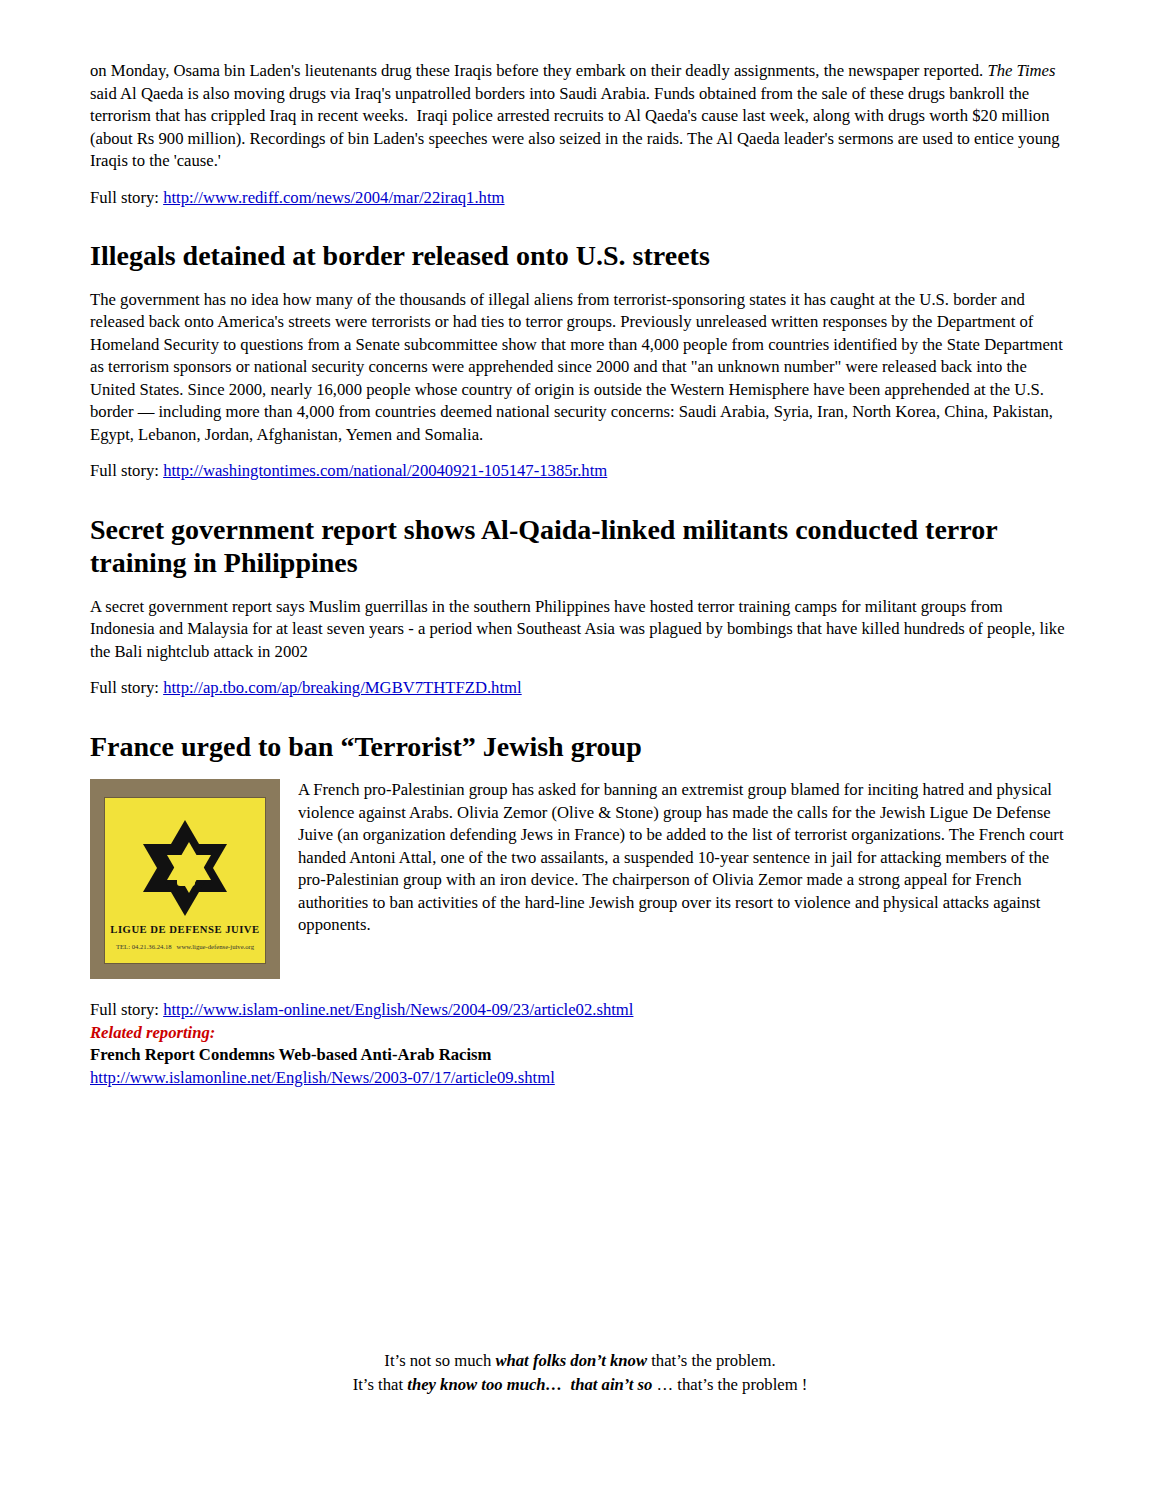on Monday, Osama bin Laden's lieutenants drug these Iraqis before they embark on their deadly assignments, the newspaper reported. The Times said Al Qaeda is also moving drugs via Iraq's unpatrolled borders into Saudi Arabia. Funds obtained from the sale of these drugs bankroll the terrorism that has crippled Iraq in recent weeks. Iraqi police arrested recruits to Al Qaeda's cause last week, along with drugs worth $20 million (about Rs 900 million). Recordings of bin Laden's speeches were also seized in the raids. The Al Qaeda leader's sermons are used to entice young Iraqis to the 'cause.'
Full story: http://www.rediff.com/news/2004/mar/22iraq1.htm
Illegals detained at border released onto U.S. streets
The government has no idea how many of the thousands of illegal aliens from terrorist-sponsoring states it has caught at the U.S. border and released back onto America's streets were terrorists or had ties to terror groups. Previously unreleased written responses by the Department of Homeland Security to questions from a Senate subcommittee show that more than 4,000 people from countries identified by the State Department as terrorism sponsors or national security concerns were apprehended since 2000 and that "an unknown number" were released back into the United States. Since 2000, nearly 16,000 people whose country of origin is outside the Western Hemisphere have been apprehended at the U.S. border — including more than 4,000 from countries deemed national security concerns: Saudi Arabia, Syria, Iran, North Korea, China, Pakistan, Egypt, Lebanon, Jordan, Afghanistan, Yemen and Somalia.
Full story: http://washingtontimes.com/national/20040921-105147-1385r.htm
Secret government report shows Al-Qaida-linked militants conducted terror training in Philippines
A secret government report says Muslim guerrillas in the southern Philippines have hosted terror training camps for militant groups from Indonesia and Malaysia for at least seven years - a period when Southeast Asia was plagued by bombings that have killed hundreds of people, like the Bali nightclub attack in 2002
Full story: http://ap.tbo.com/ap/breaking/MGBV7THTFZD.html
France urged to ban “Terrorist” Jewish group
LIGUE DE DEFENSE JUIVE
TEL: 04.21.36.24.18 www.ligue-defense-juive.org
A French pro-Palestinian group has asked for banning an extremist group blamed for inciting hatred and physical violence against Arabs. Olivia Zemor (Olive & Stone) group has made the calls for the Jewish Ligue De Defense Juive (an organization defending Jews in France) to be added to the list of terrorist organizations. The French court handed Antoni Attal, one of the two assailants, a suspended 10-year sentence in jail for attacking members of the pro-Palestinian group with an iron device. The chairperson of Olivia Zemor made a strong appeal for French authorities to ban activities of the hard-line Jewish group over its resort to violence and physical attacks against opponents.
Full story: http://www.islam-online.net/English/News/2004-09/23/article02.shtml
Related reporting:
French Report Condemns Web-based Anti-Arab Racism
http://www.islamonline.net/English/News/2003-07/17/article09.shtml
It’s not so much what folks don’t know that’s the problem.
It’s that they know too much… that ain’t so … that’s the problem !